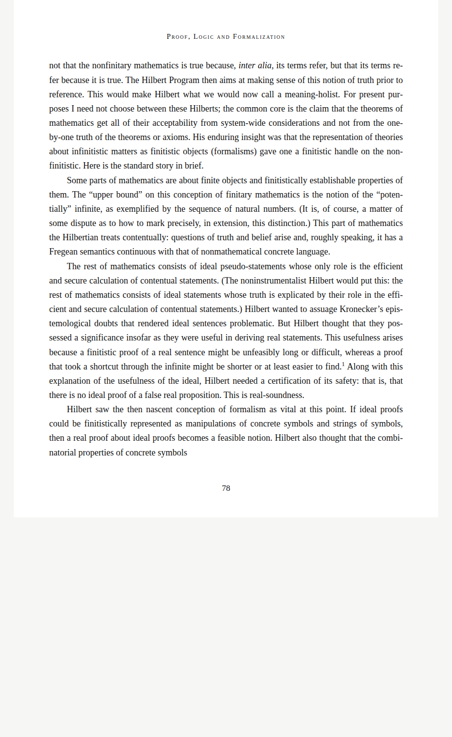Proof, Logic and Formalization
not that the nonfinitary mathematics is true because, inter alia, its terms refer, but that its terms refer because it is true. The Hilbert Program then aims at making sense of this notion of truth prior to reference. This would make Hilbert what we would now call a meaning-holist. For present purposes I need not choose between these Hilberts; the common core is the claim that the theorems of mathematics get all of their acceptability from system-wide considerations and not from the one-by-one truth of the theorems or axioms. His enduring insight was that the representation of theories about infinitistic matters as finitistic objects (formalisms) gave one a finitistic handle on the nonfinitistic. Here is the standard story in brief.
Some parts of mathematics are about finite objects and finitistically establishable properties of them. The “upper bound” on this conception of finitary mathematics is the notion of the “potentially” infinite, as exemplified by the sequence of natural numbers. (It is, of course, a matter of some dispute as to how to mark precisely, in extension, this distinction.) This part of mathematics the Hilbertian treats contentually: questions of truth and belief arise and, roughly speaking, it has a Fregean semantics continuous with that of nonmathematical concrete language.
The rest of mathematics consists of ideal pseudo-statements whose only role is the efficient and secure calculation of contentual statements. (The noninstrumentalist Hilbert would put this: the rest of mathematics consists of ideal statements whose truth is explicated by their role in the efficient and secure calculation of contentual statements.) Hilbert wanted to assuage Kronecker’s epistemological doubts that rendered ideal sentences problematic. But Hilbert thought that they possessed a significance insofar as they were useful in deriving real statements. This usefulness arises because a finitistic proof of a real sentence might be unfeasibly long or difficult, whereas a proof that took a shortcut through the infinite might be shorter or at least easier to find.1 Along with this explanation of the usefulness of the ideal, Hilbert needed a certification of its safety: that is, that there is no ideal proof of a false real proposition. This is real-soundness.
Hilbert saw the then nascent conception of formalism as vital at this point. If ideal proofs could be finitistically represented as manipulations of concrete symbols and strings of symbols, then a real proof about ideal proofs becomes a feasible notion. Hilbert also thought that the combinatorial properties of concrete symbols
78